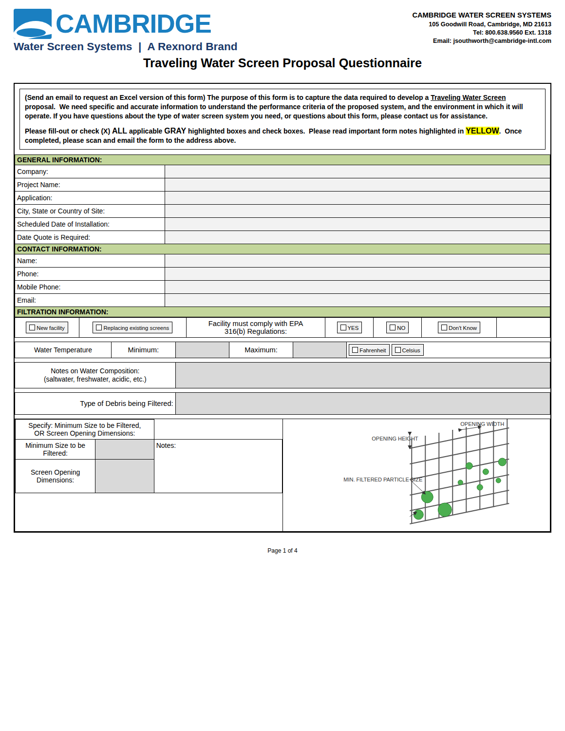CAMBRIDGE
Water Screen Systems | A Rexnord Brand
CAMBRIDGE WATER SCREEN SYSTEMS
105 Goodwill Road, Cambridge, MD 21613
Tel: 800.638.9560 Ext. 1318
Email: jsouthworth@cambridge-intl.com
Traveling Water Screen Proposal Questionnaire
(Send an email to request an Excel version of this form) The purpose of this form is to capture the data required to develop a Traveling Water Screen proposal. We need specific and accurate information to understand the performance criteria of the proposed system, and the environment in which it will operate. If you have questions about the type of water screen system you need, or questions about this form, please contact us for assistance.
Please fill-out or check (X) ALL applicable GRAY highlighted boxes and check boxes. Please read important form notes highlighted in YELLOW. Once completed, please scan and email the form to the address above.
| GENERAL INFORMATION: |
| Company: | |
| Project Name: | |
| Application: | |
| City, State or Country of Site: | |
| Scheduled Date of Installation: | |
| Date Quote is Required: | |
| CONTACT INFORMATION: |
| Name: | |
| Phone: | |
| Mobile Phone: | |
| Email: | |
| FILTRATION INFORMATION: |
| New facility | Replacing existing screens | Facility must comply with EPA 316(b) Regulations: | YES | NO | Don't Know | |
| Water Temperature | Minimum: | | Maximum: | | Fahrenheit Celsius |
| Notes on Water Composition: (saltwater, freshwater, acidic, etc.) | |
| Type of Debris being Filtered: | |
| / Specify: Minimum Size to be Filtered, OR Screen Opening Dimensions: / / Minimum Size to be Filtered: / / Notes: / / Screen Opening Dimensions: / / | OPENING WIDTH OPENING HEIGHT MIN. FILTERED PARTICLE SIZE |
Page 1 of 4